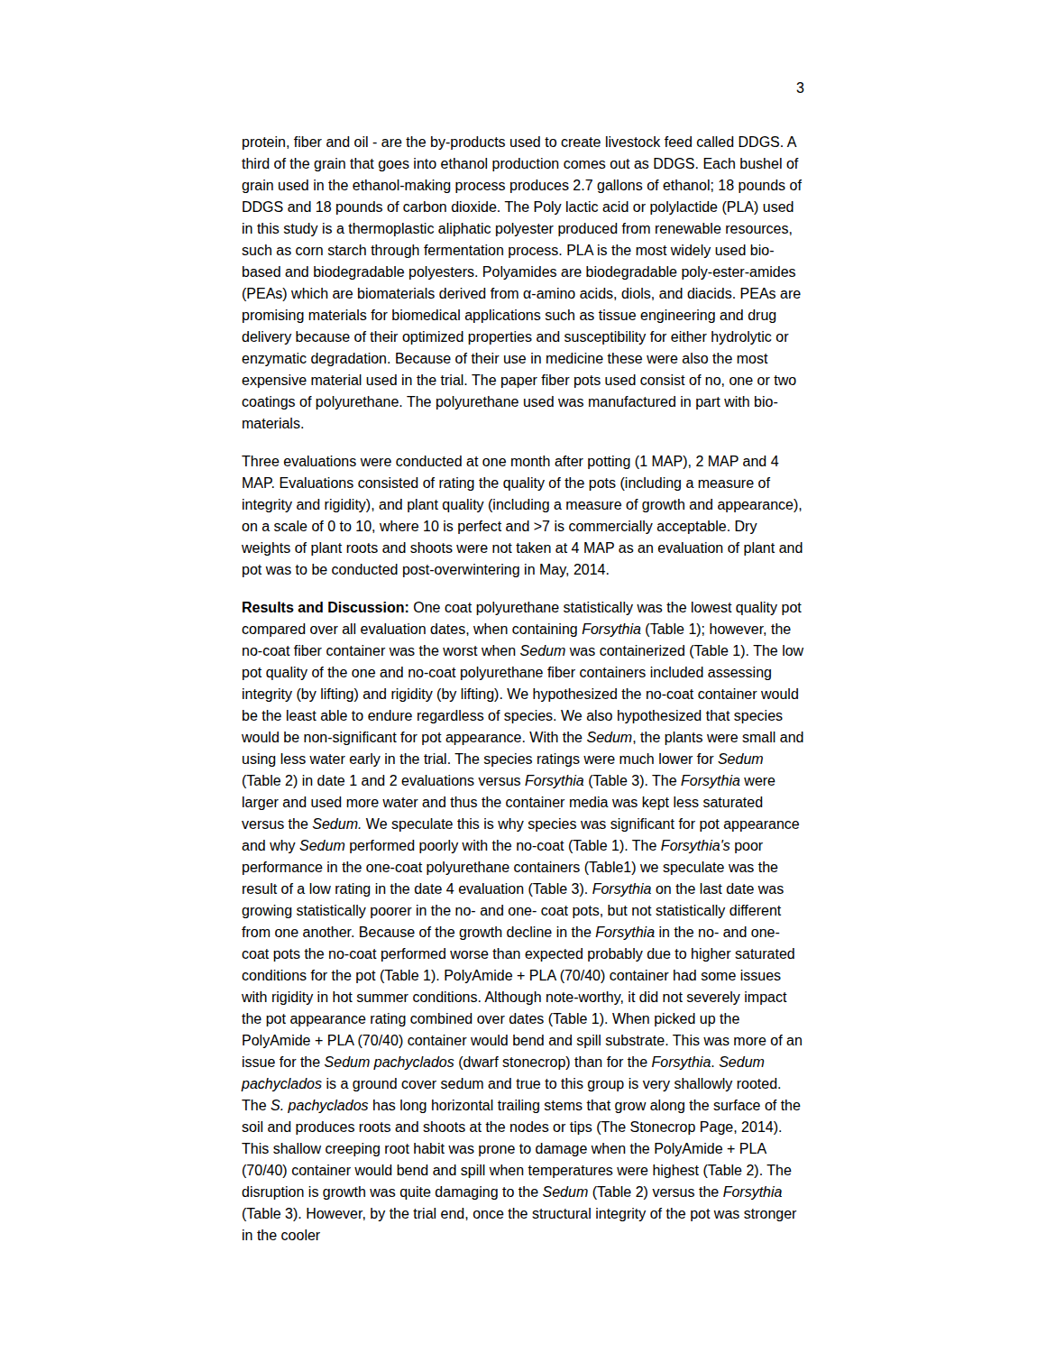3
protein, fiber and oil - are the by-products used to create livestock feed called DDGS. A third of the grain that goes into ethanol production comes out as DDGS. Each bushel of grain used in the ethanol-making process produces 2.7 gallons of ethanol; 18 pounds of DDGS and 18 pounds of carbon dioxide. The Poly lactic acid or polylactide (PLA) used in this study is a thermoplastic aliphatic polyester produced from renewable resources, such as corn starch through fermentation process. PLA is the most widely used bio-based and biodegradable polyesters. Polyamides are biodegradable poly-ester-amides (PEAs) which are biomaterials derived from α-amino acids, diols, and diacids. PEAs are promising materials for biomedical applications such as tissue engineering and drug delivery because of their optimized properties and susceptibility for either hydrolytic or enzymatic degradation. Because of their use in medicine these were also the most expensive material used in the trial. The paper fiber pots used consist of no, one or two coatings of polyurethane. The polyurethane used was manufactured in part with bio-materials.
Three evaluations were conducted at one month after potting (1 MAP), 2 MAP and 4 MAP. Evaluations consisted of rating the quality of the pots (including a measure of integrity and rigidity), and plant quality (including a measure of growth and appearance), on a scale of 0 to 10, where 10 is perfect and >7 is commercially acceptable. Dry weights of plant roots and shoots were not taken at 4 MAP as an evaluation of plant and pot was to be conducted post-overwintering in May, 2014.
Results and Discussion: One coat polyurethane statistically was the lowest quality pot compared over all evaluation dates, when containing Forsythia (Table 1); however, the no-coat fiber container was the worst when Sedum was containerized (Table 1). The low pot quality of the one and no-coat polyurethane fiber containers included assessing integrity (by lifting) and rigidity (by lifting). We hypothesized the no-coat container would be the least able to endure regardless of species. We also hypothesized that species would be non-significant for pot appearance. With the Sedum, the plants were small and using less water early in the trial. The species ratings were much lower for Sedum (Table 2) in date 1 and 2 evaluations versus Forsythia (Table 3). The Forsythia were larger and used more water and thus the container media was kept less saturated versus the Sedum. We speculate this is why species was significant for pot appearance and why Sedum performed poorly with the no-coat (Table 1). The Forsythia's poor performance in the one-coat polyurethane containers (Table1) we speculate was the result of a low rating in the date 4 evaluation (Table 3). Forsythia on the last date was growing statistically poorer in the no- and one- coat pots, but not statistically different from one another. Because of the growth decline in the Forsythia in the no- and one-coat pots the no-coat performed worse than expected probably due to higher saturated conditions for the pot (Table 1). PolyAmide + PLA (70/40) container had some issues with rigidity in hot summer conditions. Although note-worthy, it did not severely impact the pot appearance rating combined over dates (Table 1). When picked up the PolyAmide + PLA (70/40) container would bend and spill substrate. This was more of an issue for the Sedum pachyclados (dwarf stonecrop) than for the Forsythia. Sedum pachyclados is a ground cover sedum and true to this group is very shallowly rooted. The S. pachyclados has long horizontal trailing stems that grow along the surface of the soil and produces roots and shoots at the nodes or tips (The Stonecrop Page, 2014). This shallow creeping root habit was prone to damage when the PolyAmide + PLA (70/40) container would bend and spill when temperatures were highest (Table 2). The disruption is growth was quite damaging to the Sedum (Table 2) versus the Forsythia (Table 3). However, by the trial end, once the structural integrity of the pot was stronger in the cooler